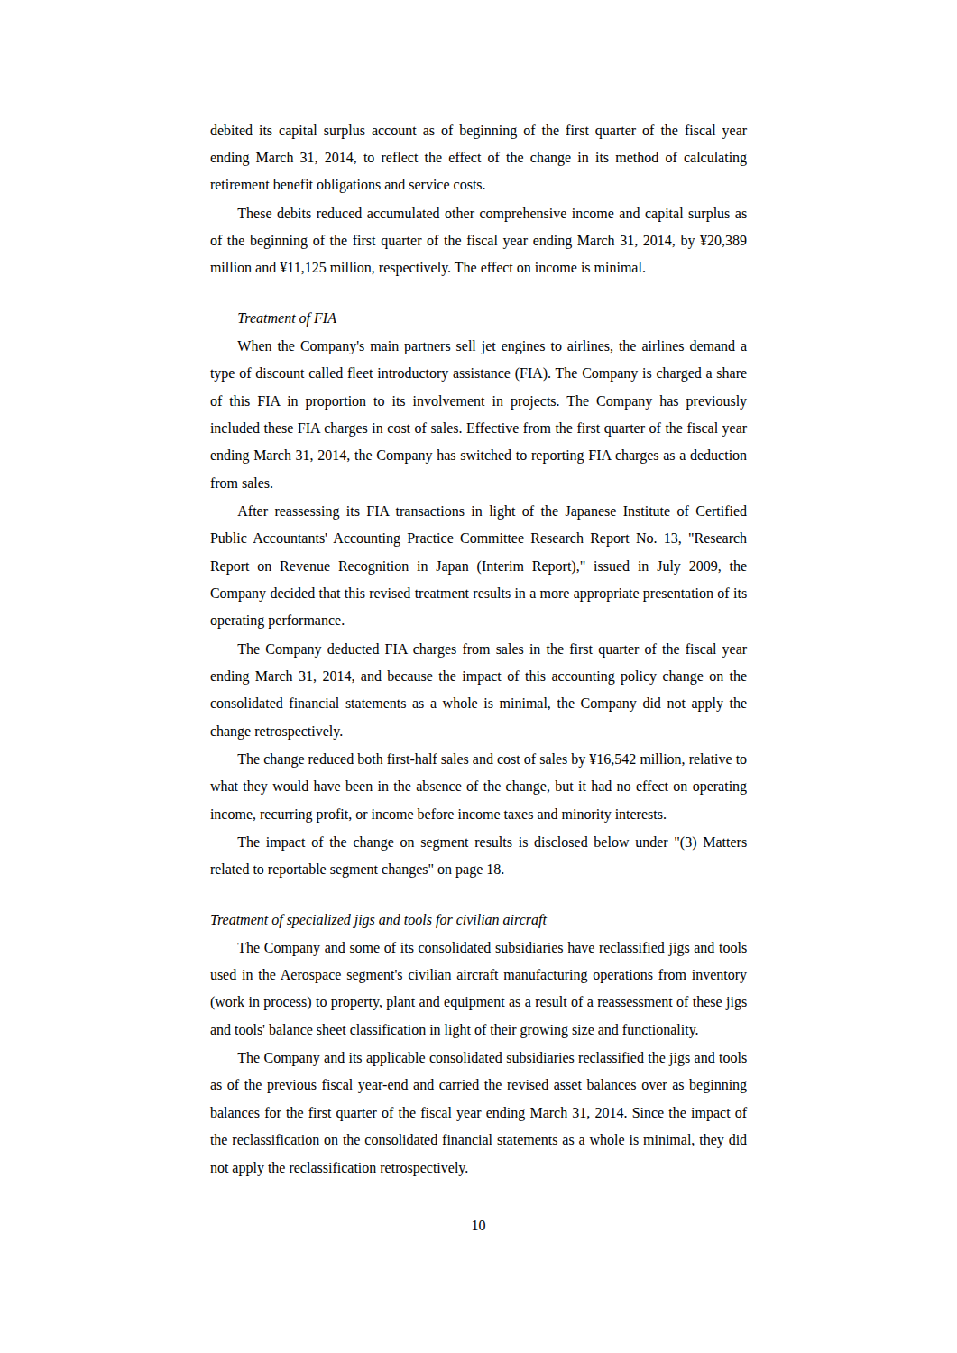debited its capital surplus account as of beginning of the first quarter of the fiscal year ending March 31, 2014, to reflect the effect of the change in its method of calculating retirement benefit obligations and service costs.
These debits reduced accumulated other comprehensive income and capital surplus as of the beginning of the first quarter of the fiscal year ending March 31, 2014, by ¥20,389 million and ¥11,125 million, respectively. The effect on income is minimal.
Treatment of FIA
When the Company's main partners sell jet engines to airlines, the airlines demand a type of discount called fleet introductory assistance (FIA). The Company is charged a share of this FIA in proportion to its involvement in projects. The Company has previously included these FIA charges in cost of sales. Effective from the first quarter of the fiscal year ending March 31, 2014, the Company has switched to reporting FIA charges as a deduction from sales.
After reassessing its FIA transactions in light of the Japanese Institute of Certified Public Accountants' Accounting Practice Committee Research Report No. 13, "Research Report on Revenue Recognition in Japan (Interim Report)," issued in July 2009, the Company decided that this revised treatment results in a more appropriate presentation of its operating performance.
The Company deducted FIA charges from sales in the first quarter of the fiscal year ending March 31, 2014, and because the impact of this accounting policy change on the consolidated financial statements as a whole is minimal, the Company did not apply the change retrospectively.
The change reduced both first-half sales and cost of sales by ¥16,542 million, relative to what they would have been in the absence of the change, but it had no effect on operating income, recurring profit, or income before income taxes and minority interests.
The impact of the change on segment results is disclosed below under "(3) Matters related to reportable segment changes" on page 18.
Treatment of specialized jigs and tools for civilian aircraft
The Company and some of its consolidated subsidiaries have reclassified jigs and tools used in the Aerospace segment's civilian aircraft manufacturing operations from inventory (work in process) to property, plant and equipment as a result of a reassessment of these jigs and tools' balance sheet classification in light of their growing size and functionality.
The Company and its applicable consolidated subsidiaries reclassified the jigs and tools as of the previous fiscal year-end and carried the revised asset balances over as beginning balances for the first quarter of the fiscal year ending March 31, 2014. Since the impact of the reclassification on the consolidated financial statements as a whole is minimal, they did not apply the reclassification retrospectively.
10